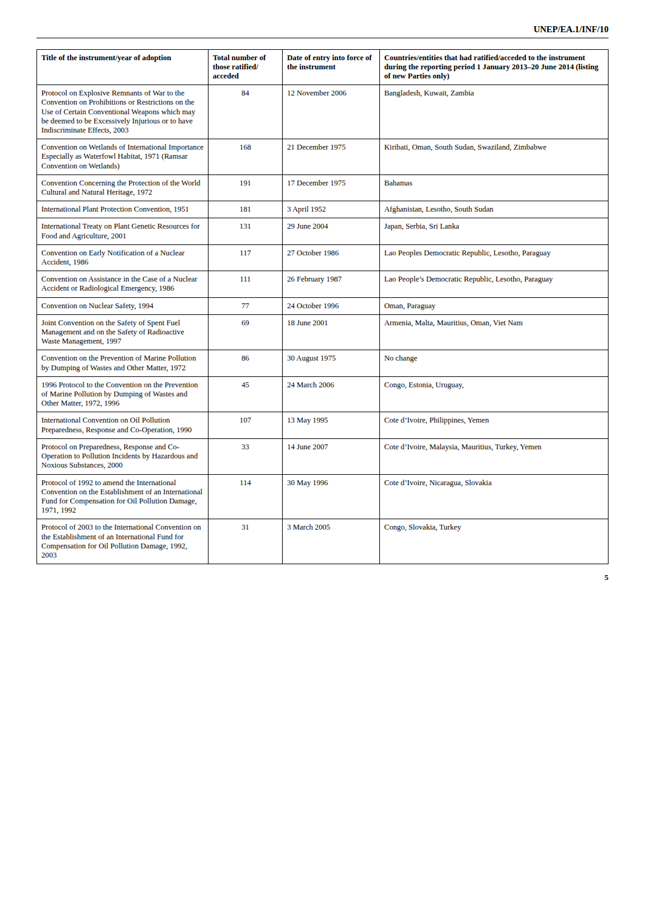UNEP/EA.1/INF/10
| Title of the instrument/year of adoption | Total number of those ratified/ acceded | Date of entry into force of the instrument | Countries/entities that had ratified/acceded to the instrument during the reporting period 1 January 2013–20 June 2014 (listing of new Parties only) |
| --- | --- | --- | --- |
| Protocol on Explosive Remnants of War to the Convention on Prohibitions or Restrictions on the Use of Certain Conventional Weapons which may be deemed to be Excessively Injurious or to have Indiscriminate Effects, 2003 | 84 | 12 November 2006 | Bangladesh, Kuwait, Zambia |
| Convention on Wetlands of International Importance Especially as Waterfowl Habitat, 1971 (Ramsar Convention on Wetlands) | 168 | 21 December 1975 | Kiribati, Oman, South Sudan, Swaziland, Zimbabwe |
| Convention Concerning the Protection of the World Cultural and Natural Heritage, 1972 | 191 | 17 December 1975 | Bahamas |
| International Plant Protection Convention, 1951 | 181 | 3 April 1952 | Afghanistan, Lesotho, South Sudan |
| International Treaty on Plant Genetic Resources for Food and Agriculture, 2001 | 131 | 29 June 2004 | Japan, Serbia, Sri Lanka |
| Convention on Early Notification of a Nuclear Accident, 1986 | 117 | 27 October 1986 | Lao Peoples Democratic Republic, Lesotho, Paraguay |
| Convention on Assistance in the Case of a Nuclear Accident or Radiological Emergency, 1986 | 111 | 26 February 1987 | Lao People’s Democratic Republic, Lesotho, Paraguay |
| Convention on Nuclear Safety, 1994 | 77 | 24 October 1996 | Oman, Paraguay |
| Joint Convention on the Safety of Spent Fuel Management and on the Safety of Radioactive Waste Management, 1997 | 69 | 18 June 2001 | Armenia, Malta, Mauritius, Oman, Viet Nam |
| Convention on the Prevention of Marine Pollution by Dumping of Wastes and Other Matter, 1972 | 86 | 30 August 1975 | No change |
| 1996 Protocol to the Convention on the Prevention of Marine Pollution by Dumping of Wastes and Other Matter, 1972, 1996 | 45 | 24 March 2006 | Congo, Estonia, Uruguay, |
| International Convention on Oil Pollution Preparedness, Response and Co-Operation, 1990 | 107 | 13 May 1995 | Cote d’Ivoire, Philippines, Yemen |
| Protocol on Preparedness, Response and Co-Operation to Pollution Incidents by Hazardous and Noxious Substances, 2000 | 33 | 14 June 2007 | Cote d’Ivoire, Malaysia, Mauritius, Turkey, Yemen |
| Protocol of 1992 to amend the International Convention on the Establishment of an International Fund for Compensation for Oil Pollution Damage, 1971, 1992 | 114 | 30 May 1996 | Cote d’Ivoire, Nicaragua, Slovakia |
| Protocol of 2003 to the International Convention on the Establishment of an International Fund for Compensation for Oil Pollution Damage, 1992, 2003 | 31 | 3 March 2005 | Congo, Slovakia, Turkey |
5